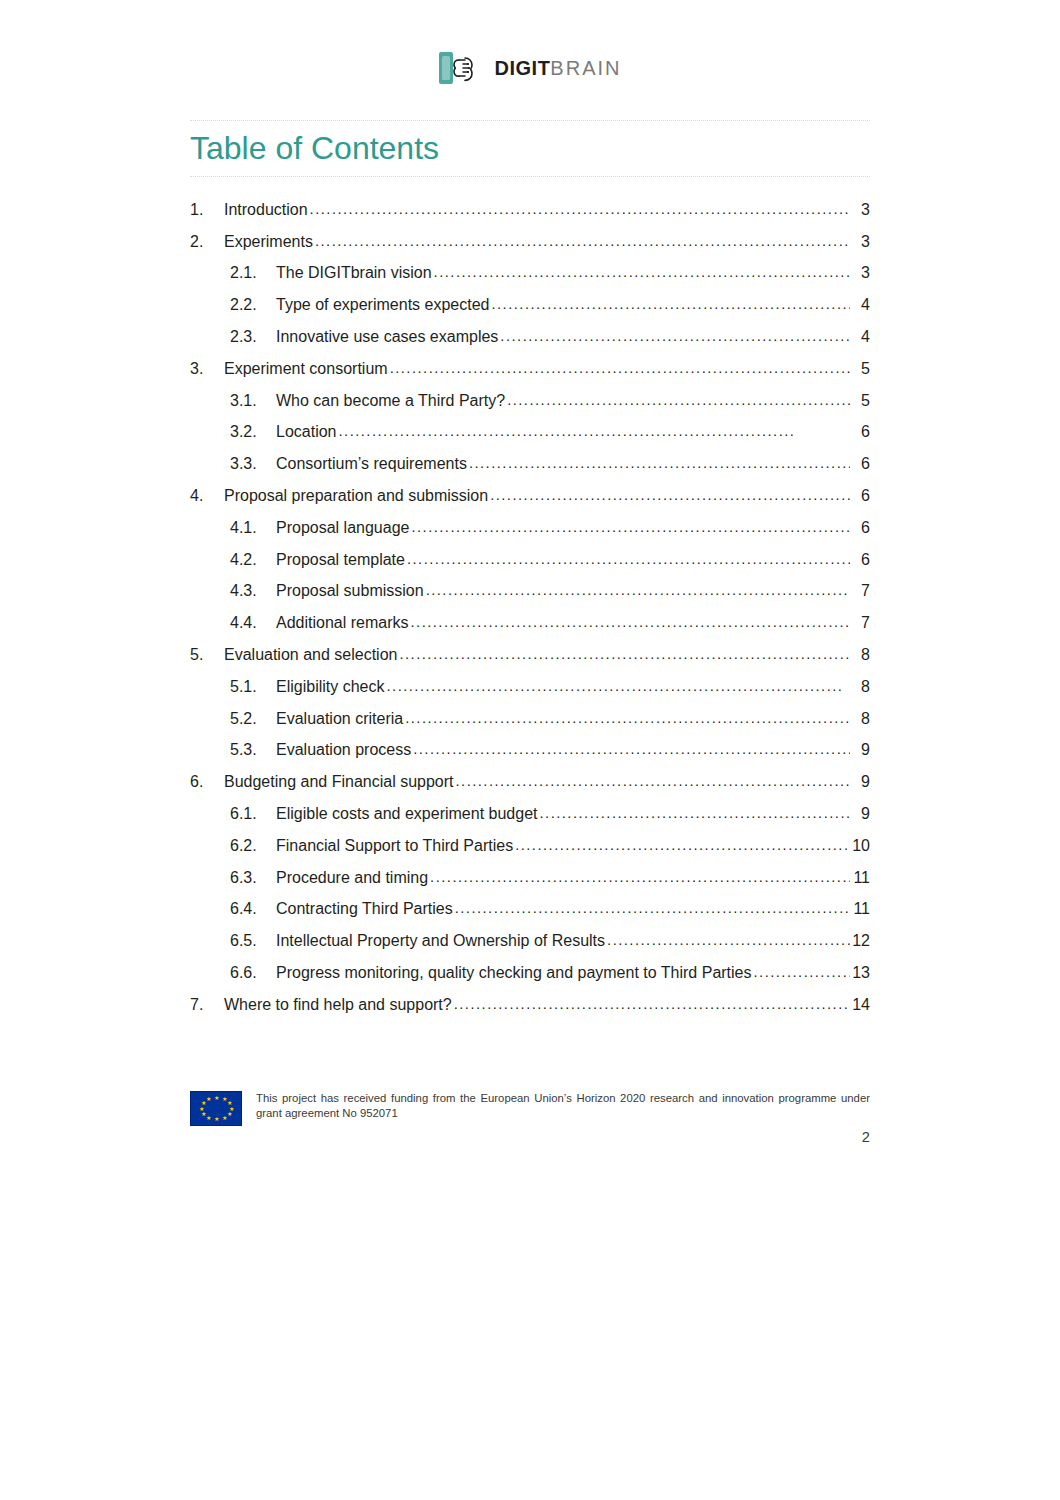DIGIT BRAIN
Table of Contents
1. Introduction .................................................................................................. 3
2. Experiments .................................................................................................. 3
2.1. The DIGITbrain vision .................................................................................. 3
2.2. Type of experiments expected .................................................................................. 4
2.3. Innovative use cases examples .................................................................................. 4
3. Experiment consortium .................................................................................................. 5
3.1. Who can become a Third Party? .................................................................................. 5
3.2. Location .................................................................................. 6
3.3. Consortium’s requirements .................................................................................. 6
4. Proposal preparation and submission .................................................................................................. 6
4.1. Proposal language .................................................................................. 6
4.2. Proposal template .................................................................................. 6
4.3. Proposal submission .................................................................................. 7
4.4. Additional remarks .................................................................................. 7
5. Evaluation and selection .................................................................................................. 8
5.1. Eligibility check .................................................................................. 8
5.2. Evaluation criteria .................................................................................. 8
5.3. Evaluation process .................................................................................. 9
6. Budgeting and Financial support .................................................................................................. 9
6.1. Eligible costs and experiment budget .................................................................................. 9
6.2. Financial Support to Third Parties .................................................................................. 10
6.3. Procedure and timing .................................................................................. 11
6.4. Contracting Third Parties .................................................................................. 11
6.5. Intellectual Property and Ownership of Results .................................................................................. 12
6.6. Progress monitoring, quality checking and payment to Third Parties .................................................................................. 13
7. Where to find help and support? .................................................................................................. 14
★ ★ ★ ★ ★ ★ ★ ★ ★ ★ ★ ★
This project has received funding from the European Union’s Horizon 2020 research and innovation programme under grant agreement No 952071
2